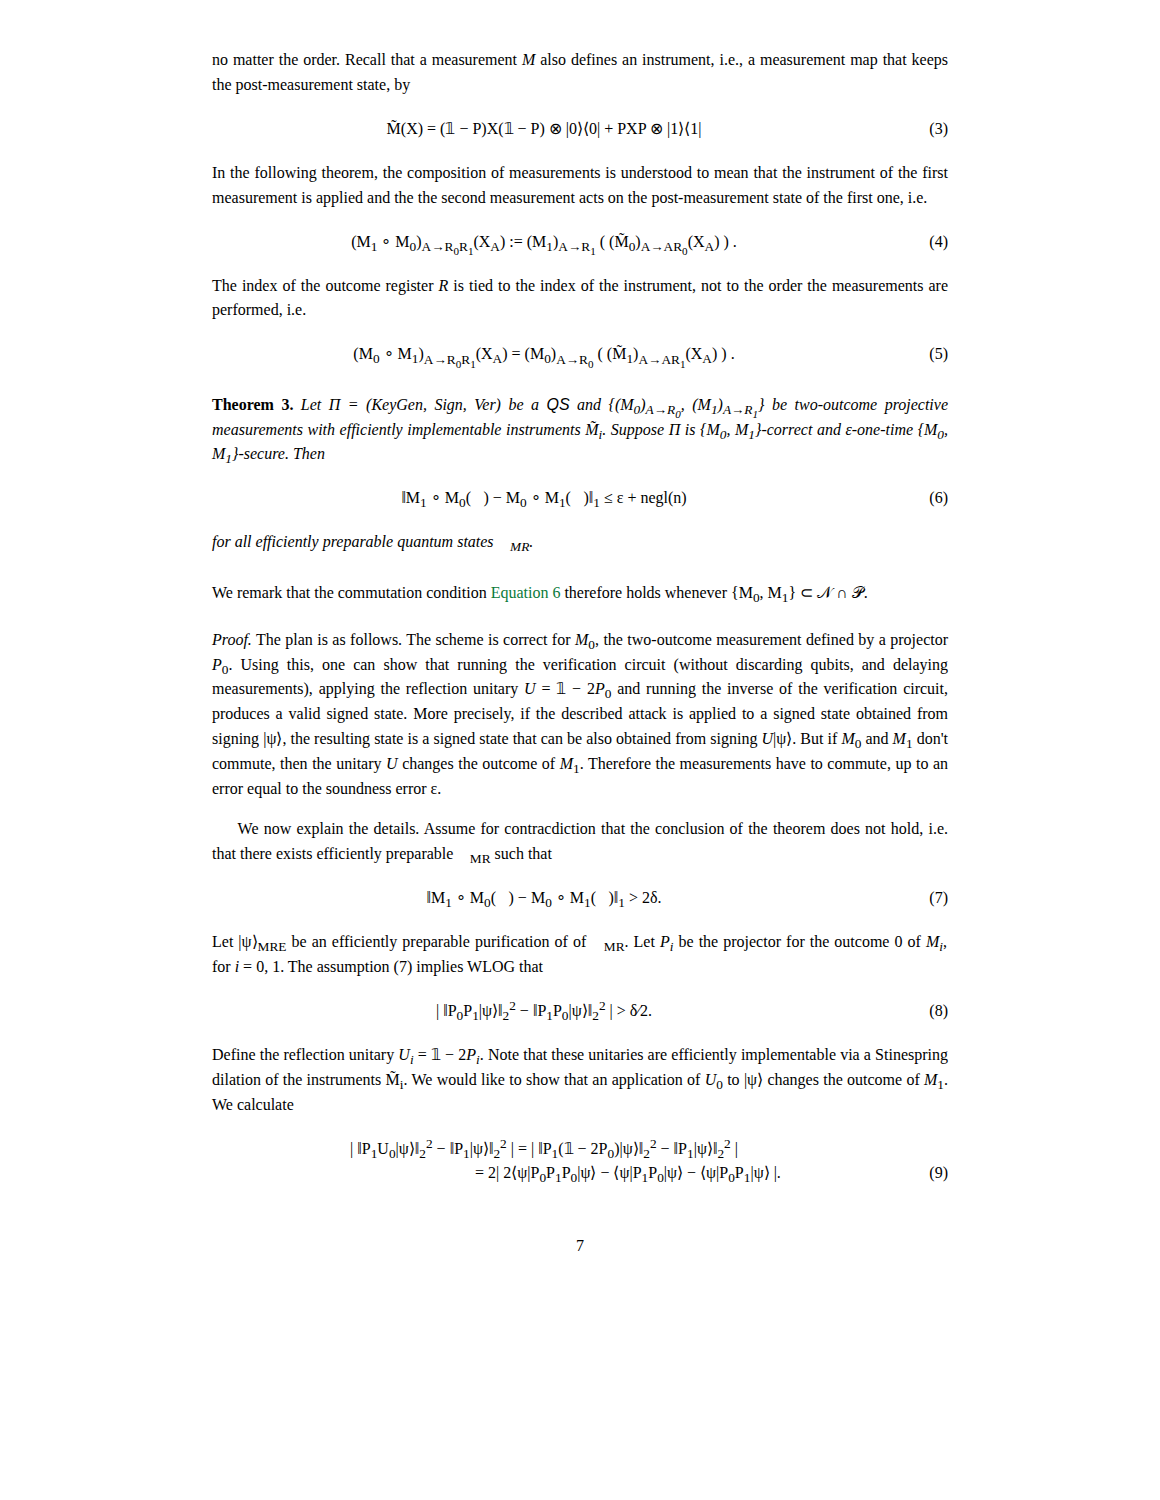no matter the order. Recall that a measurement M also defines an instrument, i.e., a measurement map that keeps the post-measurement state, by
M̃(X) = (𝟙 − P)X(𝟙 − P) ⊗ |0⟩⟨0| + PXP ⊗ |1⟩⟨1|
(3)
In the following theorem, the composition of measurements is understood to mean that the instrument of the first measurement is applied and the the second measurement acts on the post-measurement state of the first one, i.e.
(M1 ∘ M0)A→R0R1(XA) := (M1)A→R1 ( (M̃0)A→AR0(XA) ) .
(4)
The index of the outcome register R is tied to the index of the instrument, not to the order the measurements are performed, i.e.
(M0 ∘ M1)A→R0R1(XA) = (M0)A→R0 ( (M̃1)A→AR1(XA) ) .
(5)
Theorem 3. Let Π = (KeyGen, Sign, Ver) be a QS and {(M0)A→R0, (M1)A→R1} be two-outcome projective measurements with efficiently implementable instruments M̃i. Suppose Π is {M0, M1}-correct and ε-one-time {M0, M1}-secure. Then
‖M1 ∘ M0(⃝) − M0 ∘ M1(⃝)‖1 ≤ ε + negl(n)
(6)
for all efficiently preparable quantum states ⃝MR.
We remark that the commutation condition Equation 6 therefore holds whenever {M0, M1} ⊂ 𝒩 ∩ 𝒫.
Proof. The plan is as follows. The scheme is correct for M0, the two-outcome measurement defined by a projector P0. Using this, one can show that running the verification circuit (without discarding qubits, and delaying measurements), applying the reflection unitary U = 𝟙 − 2P0 and running the inverse of the verification circuit, produces a valid signed state. More precisely, if the described attack is applied to a signed state obtained from signing |ψ⟩, the resulting state is a signed state that can be also obtained from signing U|ψ⟩. But if M0 and M1 don't commute, then the unitary U changes the outcome of M1. Therefore the measurements have to commute, up to an error equal to the soundness error ε.
We now explain the details. Assume for contracdiction that the conclusion of the theorem does not hold, i.e. that there exists efficiently preparable ⃝MR such that
‖M1 ∘ M0(⃝) − M0 ∘ M1(⃝)‖1 > 2δ.
(7)
Let |ψ⟩MRE be an efficiently preparable purification of of ⃝MR. Let Pi be the projector for the outcome 0 of Mi, for i = 0, 1. The assumption (7) implies WLOG that
| ‖P0P1|ψ⟩‖22 − ‖P1P0|ψ⟩‖22 | > δ⁄2.
(8)
Define the reflection unitary Ui = 𝟙 − 2Pi. Note that these unitaries are efficiently implementable via a Stinespring dilation of the instruments M̃i. We would like to show that an application of U0 to |ψ⟩ changes the outcome of M1. We calculate
| ‖P1U0|ψ⟩‖22 − ‖P1|ψ⟩‖22 |
= | ‖P1(𝟙 − 2P0)|ψ⟩‖22 − ‖P1|ψ⟩‖22 |
| ‖P1U0|ψ⟩‖22 − ‖P1|ψ⟩‖22 |
= 2| 2⟨ψ|P0P1P0|ψ⟩ − ⟨ψ|P1P0|ψ⟩ − ⟨ψ|P0P1|ψ⟩ |.
(9)
7